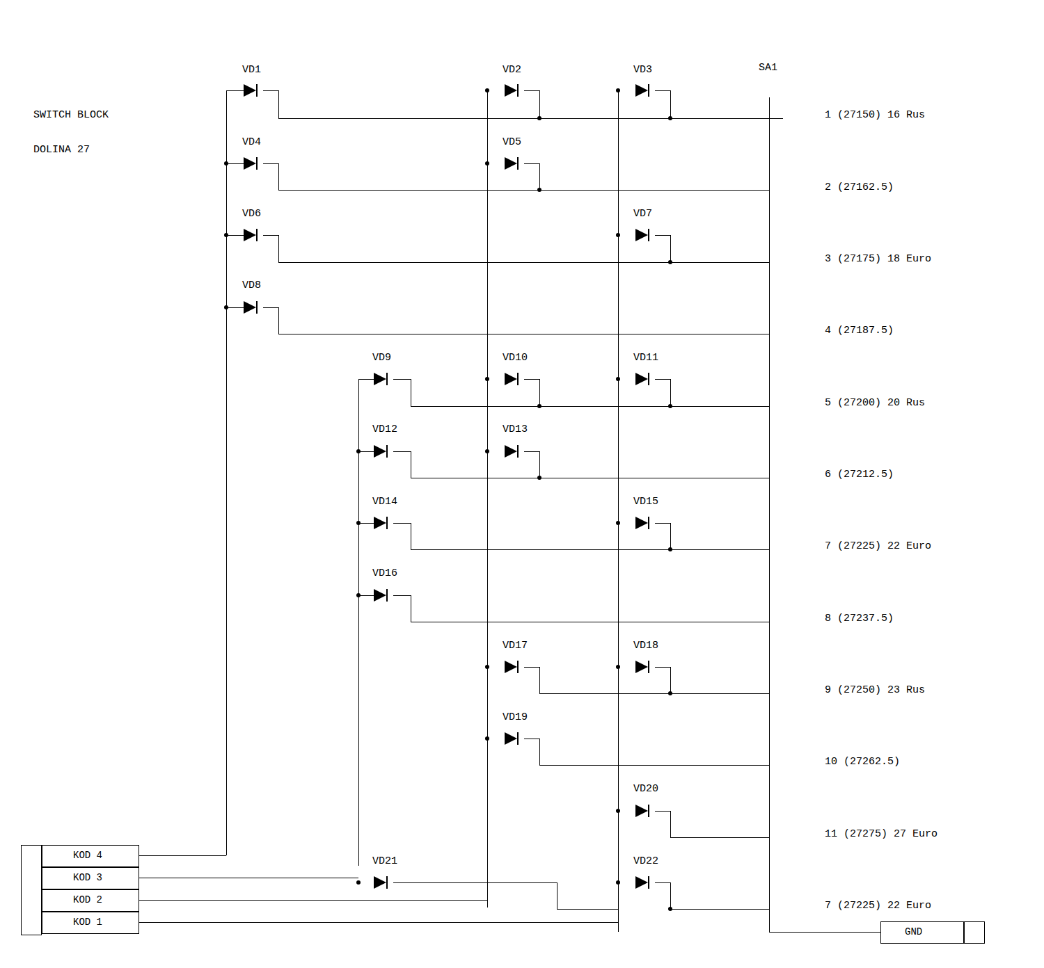============================================================ TEXT BLOCKS ============================================================
SWITCH BLOCK
DOLINA 27
SA1
1 (27150) 16 Rus
2 (27162.5)
3 (27175) 18 Euro
4 (27187.5)
5 (27200) 20 Rus
6 (27212.5)
7 (27225) 22 Euro
8 (27237.5)
9 (27250) 23 Rus
10 (27262.5)
11 (27275) 27 Euro
7 (27225) 22 Euro
VD1
VD2
VD3
VD4
VD5
VD6
VD7
VD8
VD9
VD10
VD11
VD12
VD13
VD14
VD15
VD16
VD17
VD18
VD19
VD20
VD21
VD22
============================================================ SA1 SWITCH WIPER (vertical line at x = 1105) ============================================================
============================================================ ROW 1 (y = 170) VD1 / VD2 / VD3 ============================================================
============================================================ ROW 2 (y = 273) VD4 / VD5 ============================================================
============================================================ ROW 3 (y = 377) VD6 / VD7 ============================================================
============================================================ ROW 4 (y = 480) VD8 ============================================================
============================================================ ROW 5 (y = 584) VD9 / VD10 / VD11 ============================================================
============================================================ ROW 6 (y = 687) VD12 / VD13 ============================================================
============================================================ ROW 7 (y = 790) VD14 / VD15 ============================================================
============================================================ ROW 8 (y = 894) VD16 ============================================================
============================================================ ROW 9 (y = 997) VD17 / VD18 ============================================================
============================================================ ROW 10 (y = 1100) VD19 ============================================================
============================================================ ROW 11 (y = 1204) VD20 ============================================================
============================================================ ROW 12 (y = 1307) VD21 / VD22 ============================================================
============================================================ KOD CONNECTOR BLOCK (bottom-left) ============================================================
KOD 4
KOD 3
KOD 2
KOD 1
============================================================ GND BLOCK (bottom-right) ============================================================
GND